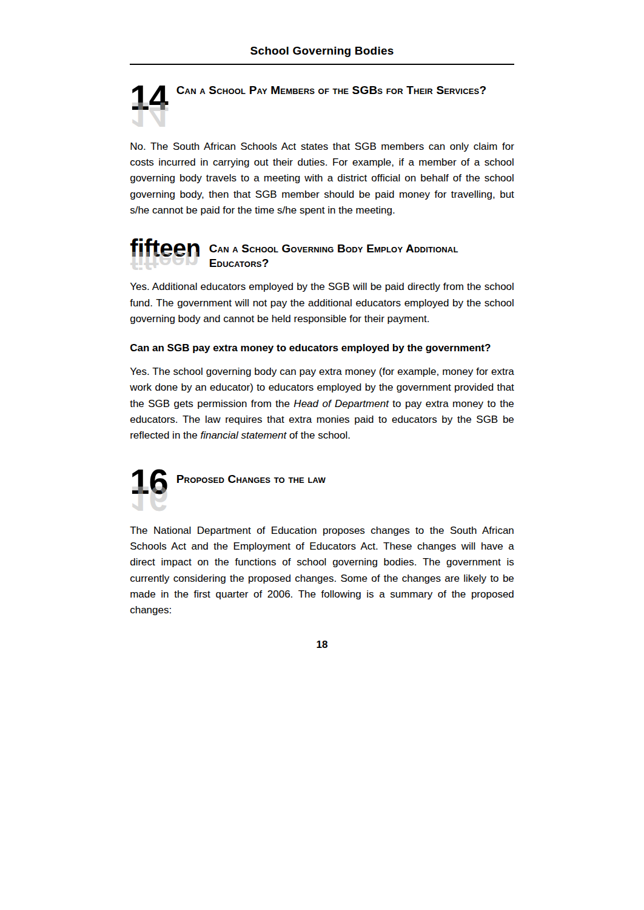School Governing Bodies
1414
Can a School Pay Members of the SGBs for Their Services?
No. The South African Schools Act states that SGB members can only claim for costs incurred in carrying out their duties. For example, if a member of a school governing body travels to a meeting with a district official on behalf of the school governing body, then that SGB member should be paid money for travelling, but s/he cannot be paid for the time s/he spent in the meeting.
fifteen fifteen
Can a School Governing Body Employ Additional Educators?
Yes. Additional educators employed by the SGB will be paid directly from the school fund. The government will not pay the additional educators employed by the school governing body and cannot be held responsible for their payment.
Can an SGB pay extra money to educators employed by the government?
Yes. The school governing body can pay extra money (for example, money for extra work done by an educator) to educators employed by the government provided that the SGB gets permission from the Head of Department to pay extra money to the educators. The law requires that extra monies paid to educators by the SGB be reflected in the financial statement of the school.
1616
Proposed Changes to the law
The National Department of Education proposes changes to the South African Schools Act and the Employment of Educators Act. These changes will have a direct impact on the functions of school governing bodies. The government is currently considering the proposed changes. Some of the changes are likely to be made in the first quarter of 2006. The following is a summary of the proposed changes:
18